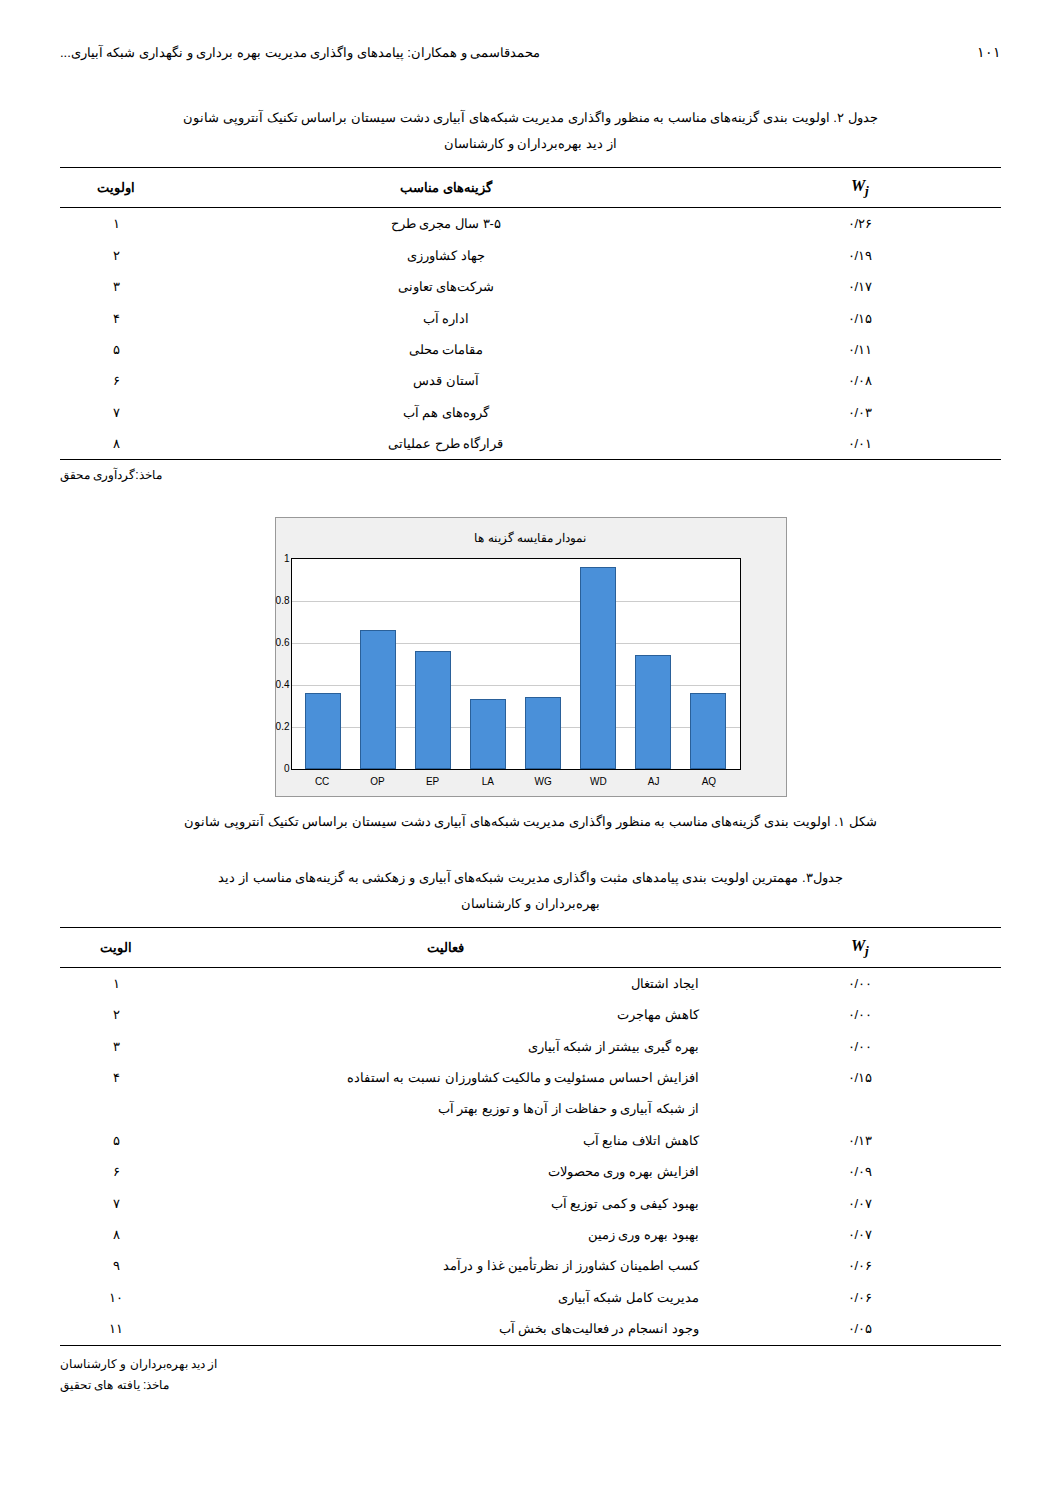۱۰۱ محمدقاسمی و همکاران: پیامدهای واگذاری مدیریت بهره برداری و نگهداری شبکه آبیاری...
جدول ۲. اولویت بندی گزینه‌های مناسب به منظور واگذاری مدیریت شبکه‌های آبیاری دشت سیستان براساس تکنیک آنتروپی شانون
از دید بهره‌برداران و کارشناسان
| W j | گزینه‌های مناسب | اولویت |
| --- | --- | --- |
| ۰/۲۶ | ۳-۵ سال مجری طرح | ۱ |
| ۰/۱۹ | جهاد کشاورزی | ۲ |
| ۰/۱۷ | شرکت‌های تعاونی | ۳ |
| ۰/۱۵ | اداره آب | ۴ |
| ۰/۱۱ | مقامات محلی | ۵ |
| ۰/۰۸ | آستان قدس | ۶ |
| ۰/۰۳ | گروه‌های هم آب | ۷ |
| ۰/۰۱ | قرارگاه طرح عملیاتی | ۸ |
ماخذ:گردآوری محقق
نمودار مقایسه گزینه ها
1
0.8
0.6
0.4
0.2
0
CC OP EP LA WG WD AJ AQ
شکل ۱. اولویت بندی گزینه‌های مناسب به منظور واگذاری مدیریت شبکه‌های آبیاری دشت سیستان براساس تکنیک آنتروپی شانون
جدول۳. مهمترین اولویت بندی پیامدهای مثبت واگذاری مدیریت شبکه‌های آبیاری و زهکشی به گزینه‌های مناسب از دید
بهره‌برداران و کارشناسان
| W j | فعالیت | الویت |
| --- | --- | --- |
| ۰/۰۰ | ایجاد اشتغال | ۱ |
| ۰/۰۰ | کاهش مهاجرت | ۲ |
| ۰/۰۰ | بهره گیری بیشتر از شبکه آبیاری | ۳ |
| ۰/۱۵ | افزایش احساس مسئولیت و مالکیت کشاورزان نسبت به استفاده | ۴ |
| | از شبکه آبیاری و حفاظت از آن‌ها و توزیع بهتر آب | |
| ۰/۱۳ | کاهش اتلاف منابع آب | ۵ |
| ۰/۰۹ | افزایش بهره وری محصولات | ۶ |
| ۰/۰۷ | بهبود کیفی و کمی توزیع آب | ۷ |
| ۰/۰۷ | بهبود بهره وری زمین | ۸ |
| ۰/۰۶ | کسب اطمینان کشاورز از نظرتأمین غذا و درآمد | ۹ |
| ۰/۰۶ | مدیریت کامل شبکه آبیاری | ۱۰ |
| ۰/۰۵ | وجود انسجام در فعالیت‌های بخش آب | ۱۱ |
از دید بهره‌برداران و کارشناسان
ماخذ: یافته های تحقیق